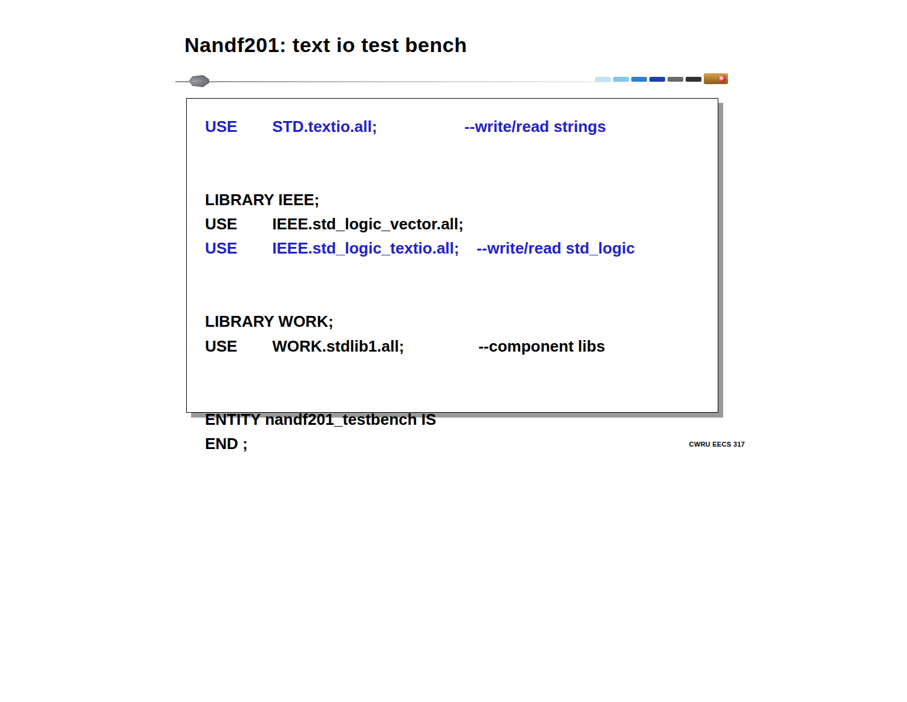Nandf201: text io test bench
USE        STD.textio.all;                    --write/read strings


LIBRARY IEEE;
USE        IEEE.std_logic_vector.all;
USE        IEEE.std_logic_textio.all;    --write/read std_logic


LIBRARY WORK;
USE        WORK.stdlib1.all;                 --component libs


ENTITY nandf201_testbench IS
END ;
CWRU EECS 317